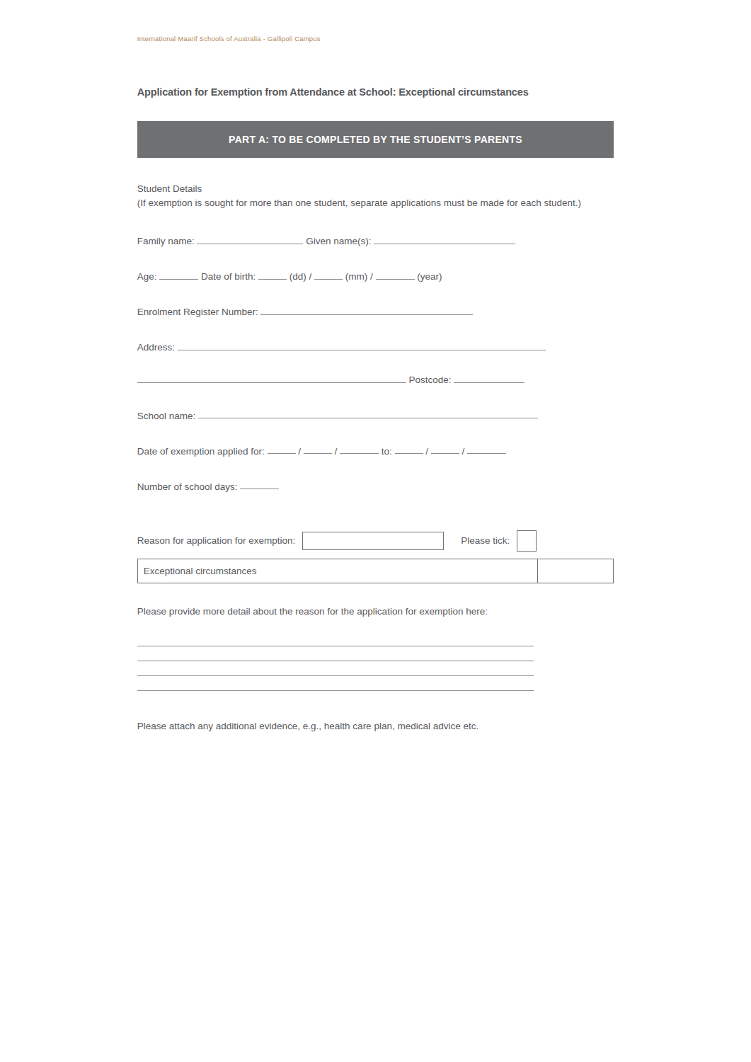International Maarif Schools of Australia - Gallipoli Campus
Application for Exemption from Attendance at School: Exceptional circumstances
PART A: TO BE COMPLETED BY THE STUDENT’S PARENTS
Student Details
(If exemption is sought for more than one student, separate applications must be made for each student.)
Family name: Given name(s):
Age: Date of birth: (dd) / (mm) / (year)
Enrolment Register Number:
Address:
Postcode:
School name:
Date of exemption applied for: / / to: / /
Number of school days:
Reason for application for exemption: Please tick:
| Exceptional circumstances | |
Please provide more detail about the reason for the application for exemption here:
Please attach any additional evidence, e.g., health care plan, medical advice etc.